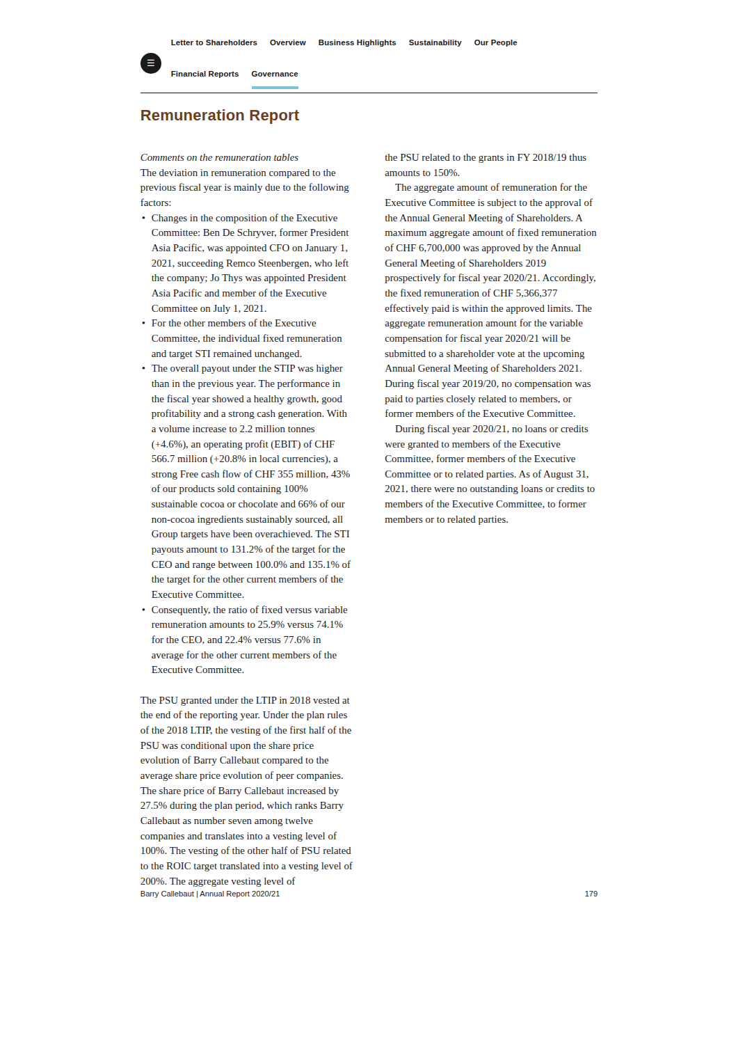☰
Letter to Shareholders Overview Business Highlights Sustainability Our People Financial Reports Governance
Remuneration Report
Comments on the remuneration tables
The deviation in remuneration compared to the previous fiscal year is mainly due to the following factors:
Changes in the composition of the Executive Committee: Ben De Schryver, former President Asia Pacific, was appointed CFO on January 1, 2021, succeeding Remco Steenbergen, who left the company; Jo Thys was appointed President Asia Pacific and member of the Executive Committee on July 1, 2021.
For the other members of the Executive Committee, the individual fixed remuneration and target STI remained unchanged.
The overall payout under the STIP was higher than in the previous year. The performance in the fiscal year showed a healthy growth, good profitability and a strong cash generation. With a volume increase to 2.2 million tonnes (+4.6%), an operating profit (EBIT) of CHF 566.7 million (+20.8% in local currencies), a strong Free cash flow of CHF 355 million, 43% of our products sold containing 100% sustainable cocoa or chocolate and 66% of our non-cocoa ingredients sustainably sourced, all Group targets have been overachieved. The STI payouts amount to 131.2% of the target for the CEO and range between 100.0% and 135.1% of the target for the other current members of the Executive Committee.
Consequently, the ratio of fixed versus variable remuneration amounts to 25.9% versus 74.1% for the CEO, and 22.4% versus 77.6% in average for the other current members of the Executive Committee.
The PSU granted under the LTIP in 2018 vested at the end of the reporting year. Under the plan rules of the 2018 LTIP, the vesting of the first half of the PSU was conditional upon the share price evolution of Barry Callebaut compared to the average share price evolution of peer companies. The share price of Barry Callebaut increased by 27.5% during the plan period, which ranks Barry Callebaut as number seven among twelve companies and translates into a vesting level of 100%. The vesting of the other half of PSU related to the ROIC target translated into a vesting level of 200%. The aggregate vesting level of
the PSU related to the grants in FY 2018/19 thus amounts to 150%.
The aggregate amount of remuneration for the Executive Committee is subject to the approval of the Annual General Meeting of Shareholders. A maximum aggregate amount of fixed remuneration of CHF 6,700,000 was approved by the Annual General Meeting of Shareholders 2019 prospectively for fiscal year 2020/21. Accordingly, the fixed remuneration of CHF 5,366,377 effectively paid is within the approved limits. The aggregate remuneration amount for the variable compensation for fiscal year 2020/21 will be submitted to a shareholder vote at the upcoming Annual General Meeting of Shareholders 2021. During fiscal year 2019/20, no compensation was paid to parties closely related to members, or former members of the Executive Committee.
During fiscal year 2020/21, no loans or credits were granted to members of the Executive Committee, former members of the Executive Committee or to related parties. As of August 31, 2021, there were no outstanding loans or credits to members of the Executive Committee, to former members or to related parties.
Barry Callebaut | Annual Report 2020/21
179